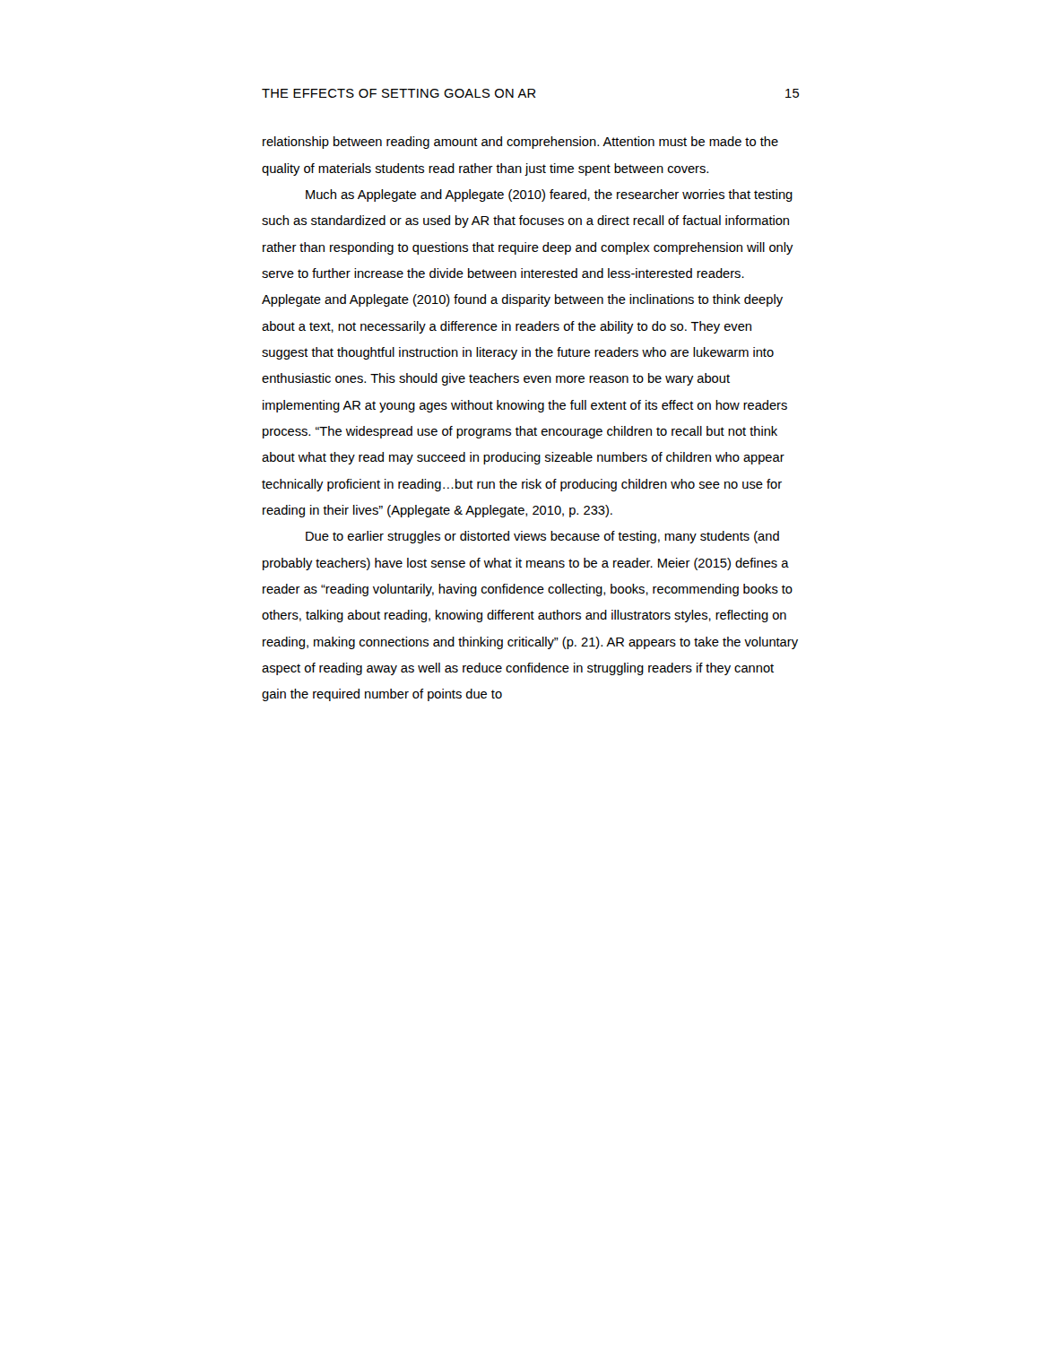The Effects of Setting Goals on AR 15
relationship between reading amount and comprehension. Attention must be made to the quality of materials students read rather than just time spent between covers.
Much as Applegate and Applegate (2010) feared, the researcher worries that testing such as standardized or as used by AR that focuses on a direct recall of factual information rather than responding to questions that require deep and complex comprehension will only serve to further increase the divide between interested and less-interested readers. Applegate and Applegate (2010) found a disparity between the inclinations to think deeply about a text, not necessarily a difference in readers of the ability to do so. They even suggest that thoughtful instruction in literacy in the future readers who are lukewarm into enthusiastic ones. This should give teachers even more reason to be wary about implementing AR at young ages without knowing the full extent of its effect on how readers process. “The widespread use of programs that encourage children to recall but not think about what they read may succeed in producing sizeable numbers of children who appear technically proficient in reading…but run the risk of producing children who see no use for reading in their lives” (Applegate & Applegate, 2010, p. 233).
Due to earlier struggles or distorted views because of testing, many students (and probably teachers) have lost sense of what it means to be a reader. Meier (2015) defines a reader as “reading voluntarily, having confidence collecting, books, recommending books to others, talking about reading, knowing different authors and illustrators styles, reflecting on reading, making connections and thinking critically” (p. 21). AR appears to take the voluntary aspect of reading away as well as reduce confidence in struggling readers if they cannot gain the required number of points due to